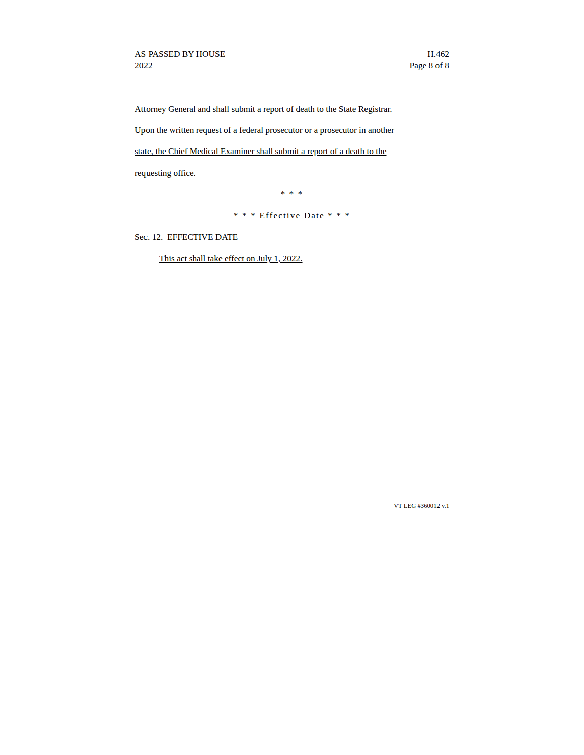AS PASSED BY HOUSE 2022
H.462 Page 8 of 8
Attorney General and shall submit a report of death to the State Registrar.
Upon the written request of a federal prosecutor or a prosecutor in another
state, the Chief Medical Examiner shall submit a report of a death to the
requesting office.
* * *
* * * Effective Date * * *
Sec. 12. EFFECTIVE DATE
This act shall take effect on July 1, 2022.
VT LEG #360012 v.1